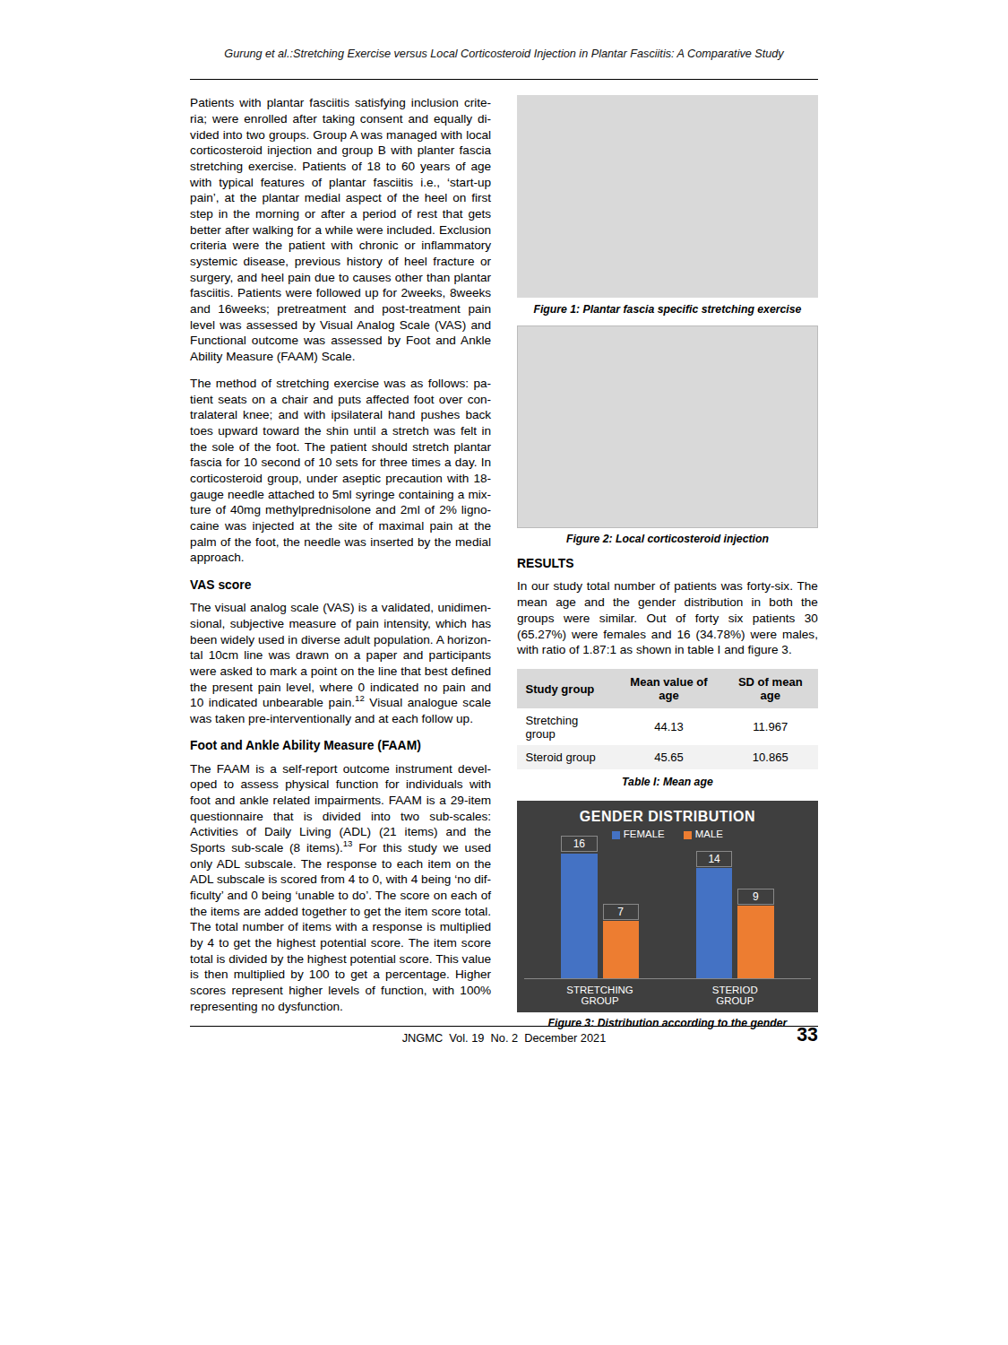Gurung et al.:Stretching Exercise versus Local Corticosteroid Injection in Plantar Fasciitis: A Comparative Study
Patients with plantar fasciitis satisfying inclusion criteria; were enrolled after taking consent and equally divided into two groups. Group A was managed with local corticosteroid injection and group B with planter fascia stretching exercise. Patients of 18 to 60 years of age with typical features of plantar fasciitis i.e., ‘start-up pain’, at the plantar medial aspect of the heel on first step in the morning or after a period of rest that gets better after walking for a while were included. Exclusion criteria were the patient with chronic or inflammatory systemic disease, previous history of heel fracture or surgery, and heel pain due to causes other than plantar fasciitis. Patients were followed up for 2weeks, 8weeks and 16weeks; pretreatment and post-treatment pain level was assessed by Visual Analog Scale (VAS) and Functional outcome was assessed by Foot and Ankle Ability Measure (FAAM) Scale.
The method of stretching exercise was as follows: patient seats on a chair and puts affected foot over contralateral knee; and with ipsilateral hand pushes back toes upward toward the shin until a stretch was felt in the sole of the foot. The patient should stretch plantar fascia for 10 second of 10 sets for three times a day. In corticosteroid group, under aseptic precaution with 18-gauge needle attached to 5ml syringe containing a mixture of 40mg methylprednisolone and 2ml of 2% lignocaine was injected at the site of maximal pain at the palm of the foot, the needle was inserted by the medial approach.
VAS score
The visual analog scale (VAS) is a validated, unidimensional, subjective measure of pain intensity, which has been widely used in diverse adult population. A horizontal 10cm line was drawn on a paper and participants were asked to mark a point on the line that best defined the present pain level, where 0 indicated no pain and 10 indicated unbearable pain.12 Visual analogue scale was taken pre-interventionally and at each follow up.
Foot and Ankle Ability Measure (FAAM)
The FAAM is a self-report outcome instrument developed to assess physical function for individuals with foot and ankle related impairments. FAAM is a 29-item questionnaire that is divided into two sub-scales: Activities of Daily Living (ADL) (21 items) and the Sports sub-scale (8 items).13 For this study we used only ADL subscale. The response to each item on the ADL subscale is scored from 4 to 0, with 4 being ‘no difficulty’ and 0 being ‘unable to do’. The score on each of the items are added together to get the item score total. The total number of items with a response is multiplied by 4 to get the highest potential score. The item score total is divided by the highest potential score. This value is then multiplied by 100 to get a percentage. Higher scores represent higher levels of function, with 100% representing no dysfunction.
Figure 1: Plantar fascia specific stretching exercise
Figure 2: Local corticosteroid injection
RESULTS
In our study total number of patients was forty-six. The mean age and the gender distribution in both the groups were similar. Out of forty six patients 30 (65.27%) were females and 16 (34.78%) were males, with ratio of 1.87:1 as shown in table I and figure 3.
| Study group | Mean value of age | SD of mean age |
| --- | --- | --- |
| Stretching group | 44.13 | 11.967 |
| Steroid group | 45.65 | 10.865 |
Table I: Mean age
GENDER DISTRIBUTION
FEMALE
MALE
16
7
14
9
STRETCHING
GROUP
STERIOD
GROUP
Figure 3: Distribution according to the gender
JNGMC Vol. 19 No. 2 December 2021
33